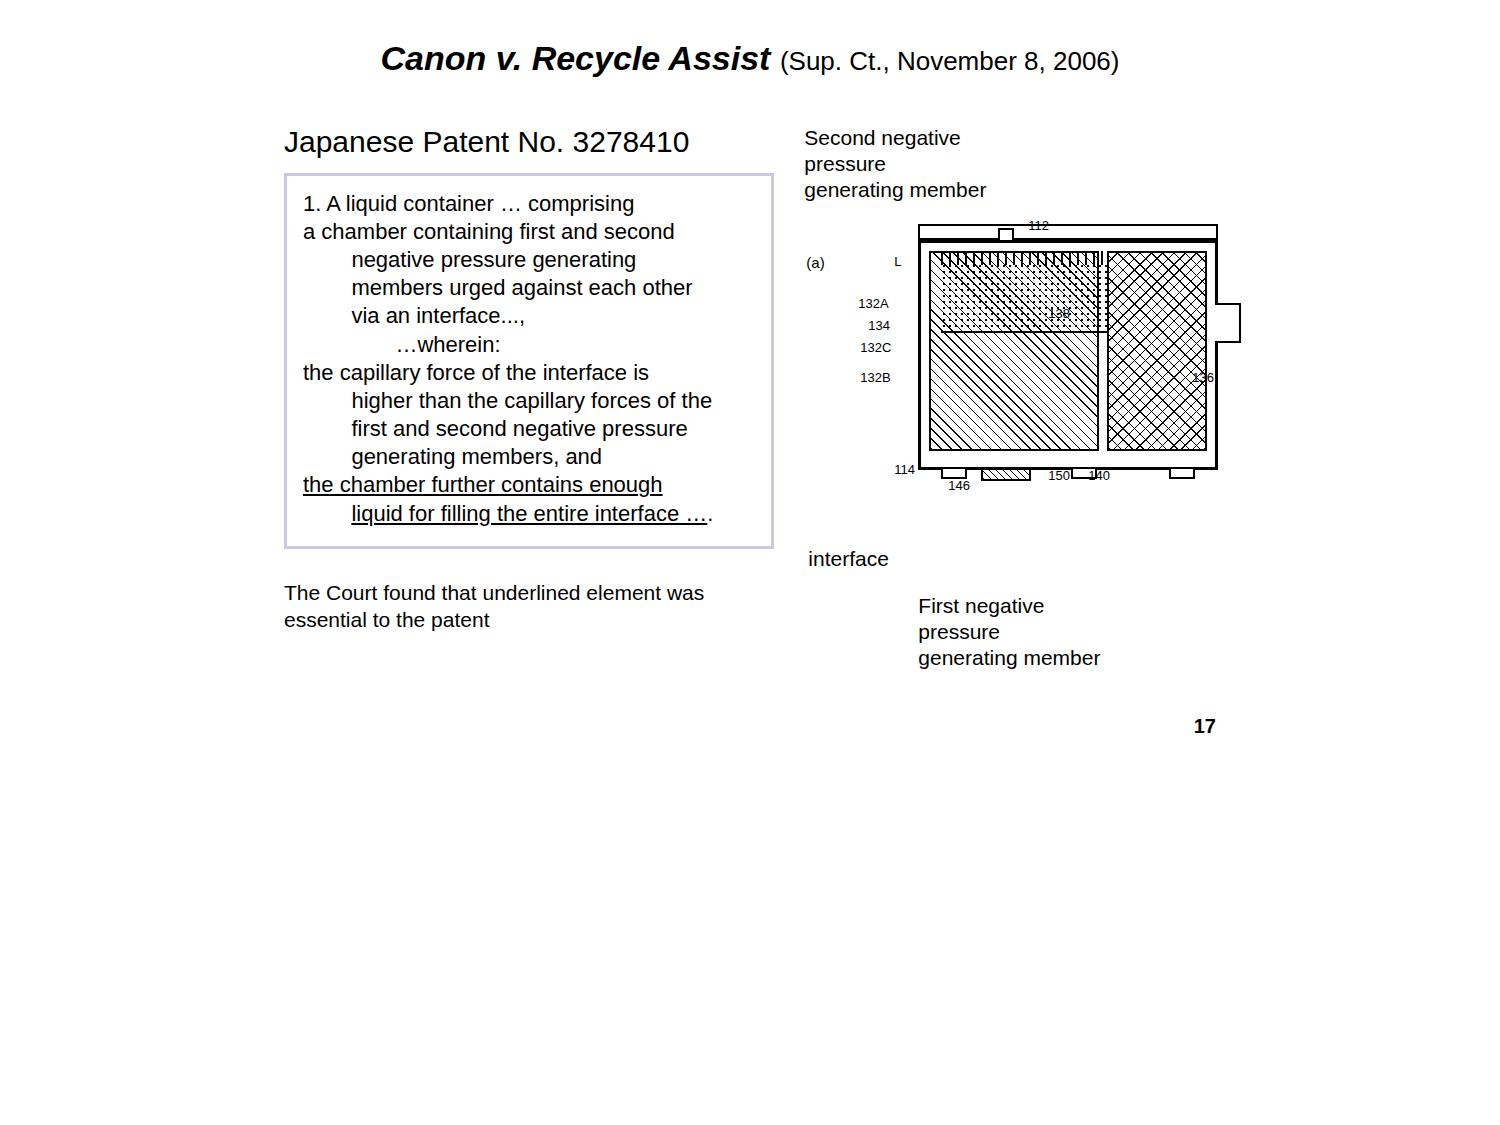Canon v. Recycle Assist (Sup. Ct., November 8, 2006)
Japanese Patent No. 3278410
1. A liquid container … comprising
a chamber containing first and second
negative pressure generating
members urged against each other
via an interface...,
…wherein:
the capillary force of the interface is
higher than the capillary forces of the
first and second negative pressure
generating members, and
the chamber further contains enough
liquid for filling the entire interface ….
The Court found that underlined element was
essential to the patent
Second negative
pressure
generating member
(a) 112 L 132A 134 132C 132B 138 136 114 146 150 140
interface
First negative
pressure
generating member
17